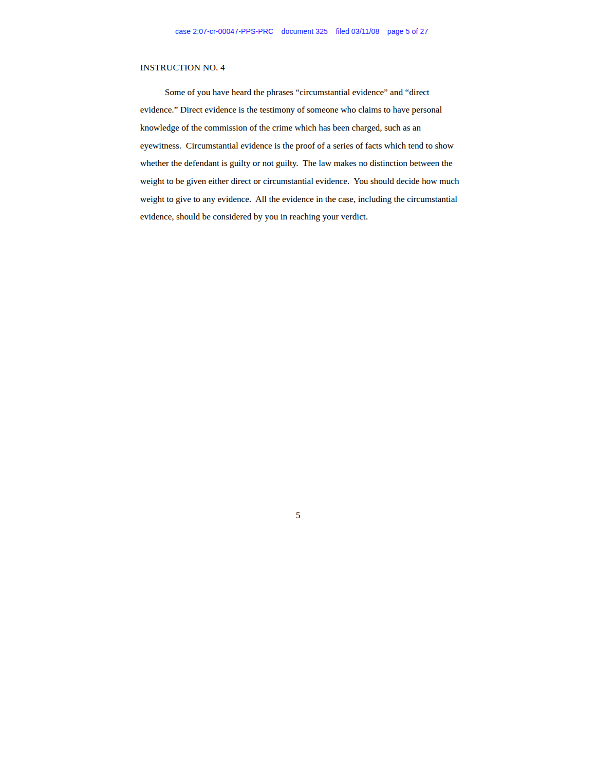case 2:07-cr-00047-PPS-PRC document 325 filed 03/11/08 page 5 of 27
INSTRUCTION NO. 4
Some of you have heard the phrases “circumstantial evidence” and “direct evidence.” Direct evidence is the testimony of someone who claims to have personal knowledge of the commission of the crime which has been charged, such as an eyewitness. Circumstantial evidence is the proof of a series of facts which tend to show whether the defendant is guilty or not guilty. The law makes no distinction between the weight to be given either direct or circumstantial evidence. You should decide how much weight to give to any evidence. All the evidence in the case, including the circumstantial evidence, should be considered by you in reaching your verdict.
5